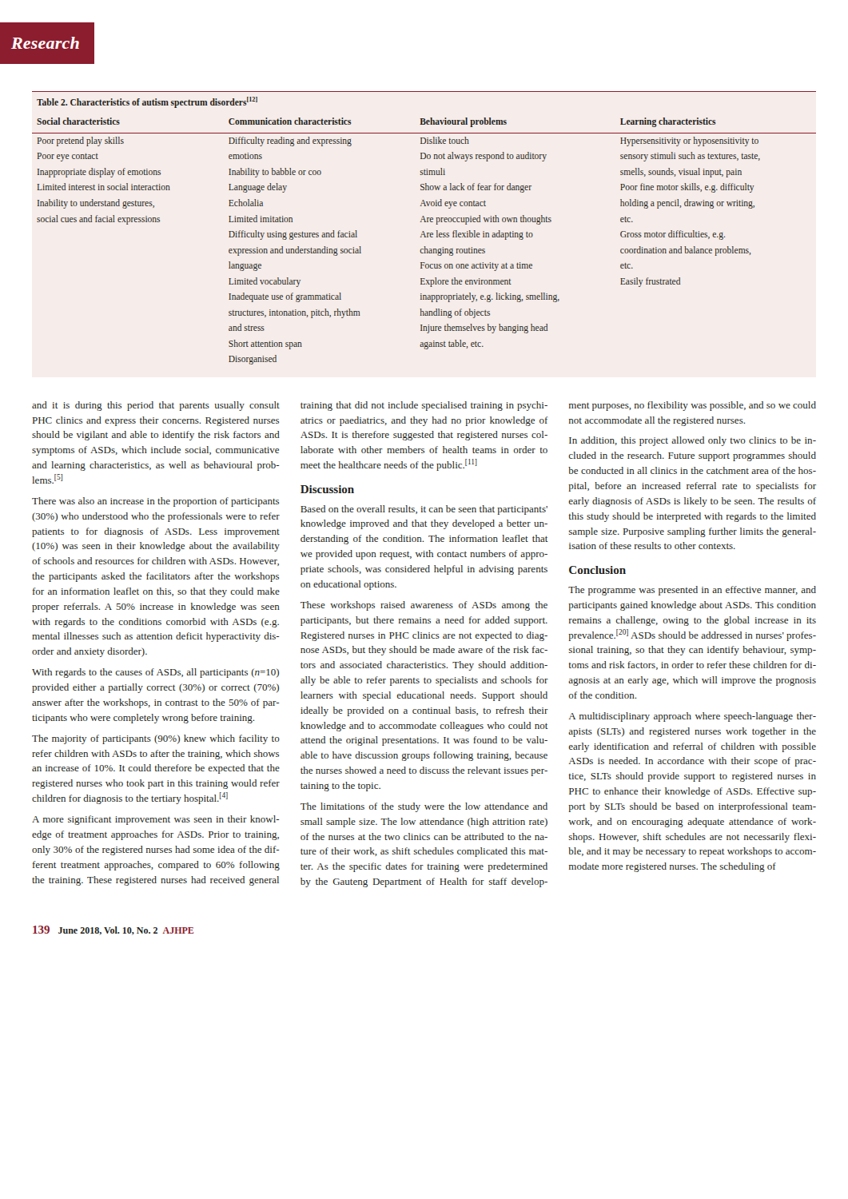Research
Table 2. Characteristics of autism spectrum disorders [12]
| Social characteristics | Communication characteristics | Behavioural problems | Learning characteristics |
| --- | --- | --- | --- |
| Poor pretend play skills | Difficulty reading and expressing | Dislike touch | Hypersensitivity or hyposensitivity to |
| Poor eye contact | emotions | Do not always respond to auditory | sensory stimuli such as textures, taste, |
| Inappropriate display of emotions | Inability to babble or coo | stimuli | smells, sounds, visual input, pain |
| Limited interest in social interaction | Language delay | Show a lack of fear for danger | Poor fine motor skills, e.g. difficulty |
| Inability to understand gestures, | Echolalia | Avoid eye contact | holding a pencil, drawing or writing, |
| social cues and facial expressions | Limited imitation | Are preoccupied with own thoughts | etc. |
| | Difficulty using gestures and facial | Are less flexible in adapting to | Gross motor difficulties, e.g. |
| | expression and understanding social | changing routines | coordination and balance problems, |
| | language | Focus on one activity at a time | etc. |
| | Limited vocabulary | Explore the environment | Easily frustrated |
| | Inadequate use of grammatical | inappropriately, e.g. licking, smelling, | |
| | structures, intonation, pitch, rhythm | handling of objects | |
| | and stress | Injure themselves by banging head | |
| | Short attention span | against table, etc. | |
| | Disorganised | | |
and it is during this period that parents usually consult PHC clinics and express their concerns. Registered nurses should be vigilant and able to identify the risk factors and symptoms of ASDs, which include social, communicative and learning characteristics, as well as behavioural problems.[5]
There was also an increase in the proportion of participants (30%) who understood who the professionals were to refer patients to for diagnosis of ASDs. Less improvement (10%) was seen in their knowledge about the availability of schools and resources for children with ASDs. However, the participants asked the facilitators after the workshops for an information leaflet on this, so that they could make proper referrals. A 50% increase in knowledge was seen with regards to the conditions comorbid with ASDs (e.g. mental illnesses such as attention deficit hyperactivity disorder and anxiety disorder).
With regards to the causes of ASDs, all participants (n=10) provided either a partially correct (30%) or correct (70%) answer after the workshops, in contrast to the 50% of participants who were completely wrong before training.
The majority of participants (90%) knew which facility to refer children with ASDs to after the training, which shows an increase of 10%. It could therefore be expected that the registered nurses who took part in this training would refer children for diagnosis to the tertiary hospital.[4]
A more significant improvement was seen in their knowledge of treatment approaches for ASDs. Prior to training, only 30% of the registered nurses had some idea of the different treatment approaches, compared to 60% following the training. These registered nurses had received general training that did not include specialised training in psychiatrics or paediatrics, and they had no prior knowledge of ASDs. It is therefore suggested that registered nurses collaborate with other members of health teams in order to meet the healthcare needs of the public.[11]
Discussion
Based on the overall results, it can be seen that participants' knowledge improved and that they developed a better understanding of the condition. The information leaflet that we provided upon request, with contact numbers of appropriate schools, was considered helpful in advising parents on educational options.
These workshops raised awareness of ASDs among the participants, but there remains a need for added support. Registered nurses in PHC clinics are not expected to diagnose ASDs, but they should be made aware of the risk factors and associated characteristics. They should additionally be able to refer parents to specialists and schools for learners with special educational needs. Support should ideally be provided on a continual basis, to refresh their knowledge and to accommodate colleagues who could not attend the original presentations. It was found to be valuable to have discussion groups following training, because the nurses showed a need to discuss the relevant issues pertaining to the topic.
The limitations of the study were the low attendance and small sample size. The low attendance (high attrition rate) of the nurses at the two clinics can be attributed to the nature of their work, as shift schedules complicated this matter. As the specific dates for training were predetermined by the Gauteng Department of Health for staff development purposes, no flexibility was possible, and so we could not accommodate all the registered nurses.
In addition, this project allowed only two clinics to be included in the research. Future support programmes should be conducted in all clinics in the catchment area of the hospital, before an increased referral rate to specialists for early diagnosis of ASDs is likely to be seen. The results of this study should be interpreted with regards to the limited sample size. Purposive sampling further limits the generalisation of these results to other contexts.
Conclusion
The programme was presented in an effective manner, and participants gained knowledge about ASDs. This condition remains a challenge, owing to the global increase in its prevalence.[20] ASDs should be addressed in nurses' professional training, so that they can identify behaviour, symptoms and risk factors, in order to refer these children for diagnosis at an early age, which will improve the prognosis of the condition.
A multidisciplinary approach where speech-language therapists (SLTs) and registered nurses work together in the early identification and referral of children with possible ASDs is needed. In accordance with their scope of practice, SLTs should provide support to registered nurses in PHC to enhance their knowledge of ASDs. Effective support by SLTs should be based on interprofessional teamwork, and on encouraging adequate attendance of workshops. However, shift schedules are not necessarily flexible, and it may be necessary to repeat workshops to accommodate more registered nurses. The scheduling of
139 June 2018, Vol. 10, No. 2 AJHPE